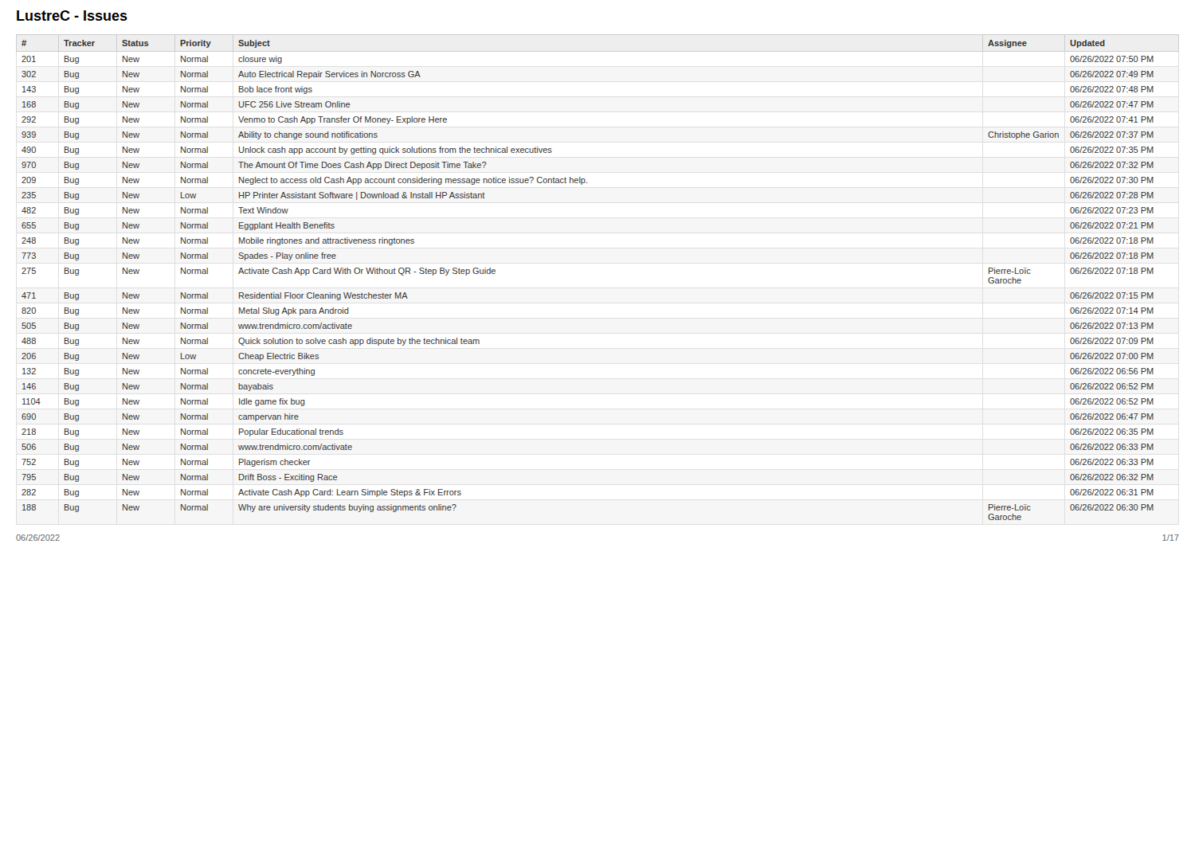LustreC - Issues
| # | Tracker | Status | Priority | Subject | Assignee | Updated |
| --- | --- | --- | --- | --- | --- | --- |
| 201 | Bug | New | Normal | closure wig | | 06/26/2022 07:50 PM |
| 302 | Bug | New | Normal | Auto Electrical Repair Services in Norcross GA | | 06/26/2022 07:49 PM |
| 143 | Bug | New | Normal | Bob lace front wigs | | 06/26/2022 07:48 PM |
| 168 | Bug | New | Normal | UFC 256 Live Stream Online | | 06/26/2022 07:47 PM |
| 292 | Bug | New | Normal | Venmo to Cash App Transfer Of Money- Explore Here | | 06/26/2022 07:41 PM |
| 939 | Bug | New | Normal | Ability to change sound notifications | Christophe Garion | 06/26/2022 07:37 PM |
| 490 | Bug | New | Normal | Unlock cash app account by getting quick solutions from the technical executives | | 06/26/2022 07:35 PM |
| 970 | Bug | New | Normal | The Amount Of Time Does Cash App Direct Deposit Time Take? | | 06/26/2022 07:32 PM |
| 209 | Bug | New | Normal | Neglect to access old Cash App account considering message notice issue? Contact help. | | 06/26/2022 07:30 PM |
| 235 | Bug | New | Low | HP Printer Assistant Software / Download & Install HP Assistant | | 06/26/2022 07:28 PM |
| 482 | Bug | New | Normal | Text Window | | 06/26/2022 07:23 PM |
| 655 | Bug | New | Normal | Eggplant Health Benefits | | 06/26/2022 07:21 PM |
| 248 | Bug | New | Normal | Mobile ringtones and attractiveness ringtones | | 06/26/2022 07:18 PM |
| 773 | Bug | New | Normal | Spades - Play online free | | 06/26/2022 07:18 PM |
| 275 | Bug | New | Normal | Activate Cash App Card With Or Without QR - Step By Step Guide | Pierre-Loïc Garoche | 06/26/2022 07:18 PM |
| 471 | Bug | New | Normal | Residential Floor Cleaning Westchester MA | | 06/26/2022 07:15 PM |
| 820 | Bug | New | Normal | Metal Slug Apk para Android | | 06/26/2022 07:14 PM |
| 505 | Bug | New | Normal | www.trendmicro.com/activate | | 06/26/2022 07:13 PM |
| 488 | Bug | New | Normal | Quick solution to solve cash app dispute by the technical team | | 06/26/2022 07:09 PM |
| 206 | Bug | New | Low | Cheap Electric Bikes | | 06/26/2022 07:00 PM |
| 132 | Bug | New | Normal | concrete-everything | | 06/26/2022 06:56 PM |
| 146 | Bug | New | Normal | bayabais | | 06/26/2022 06:52 PM |
| 1104 | Bug | New | Normal | Idle game fix bug | | 06/26/2022 06:52 PM |
| 690 | Bug | New | Normal | campervan hire | | 06/26/2022 06:47 PM |
| 218 | Bug | New | Normal | Popular Educational trends | | 06/26/2022 06:35 PM |
| 506 | Bug | New | Normal | www.trendmicro.com/activate | | 06/26/2022 06:33 PM |
| 752 | Bug | New | Normal | Plagerism checker | | 06/26/2022 06:33 PM |
| 795 | Bug | New | Normal | Drift Boss - Exciting Race | | 06/26/2022 06:32 PM |
| 282 | Bug | New | Normal | Activate Cash App Card: Learn Simple Steps & Fix Errors | | 06/26/2022 06:31 PM |
| 188 | Bug | New | Normal | Why are university students buying assignments online? | Pierre-Loïc Garoche | 06/26/2022 06:30 PM |
06/26/2022 1/17